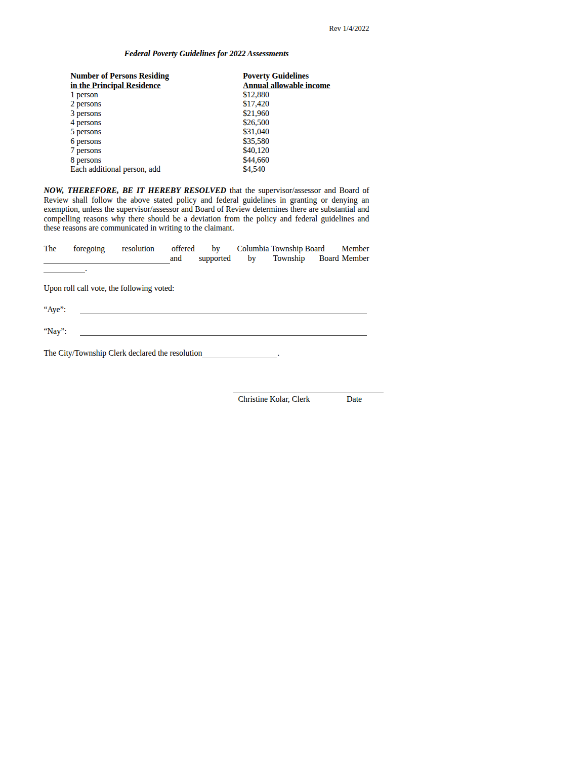Rev 1/4/2022
Federal Poverty Guidelines for 2022 Assessments
| Number of Persons Residing | Poverty Guidelines |
| --- | --- |
| in the Principal Residence | Annual allowable income |
| 1 person | $12,880 |
| 2 persons | $17,420 |
| 3 persons | $21,960 |
| 4 persons | $26,500 |
| 5 persons | $31,040 |
| 6 persons | $35,580 |
| 7 persons | $40,120 |
| 8 persons | $44,660 |
| Each additional person, add | $4,540 |
NOW, THEREFORE, BE IT HEREBY RESOLVED that the supervisor/assessor and Board of Review shall follow the above stated policy and federal guidelines in granting or denying an exemption, unless the supervisor/assessor and Board of Review determines there are substantial and compelling reasons why there should be a deviation from the policy and federal guidelines and these reasons are communicated in writing to the claimant.
The foregoing resolution offered by Columbia Township Board Member and supported by Township Board Member .
Upon roll call vote, the following voted:
“Aye”:
“Nay”:
The City/Township Clerk declared the resolution .
Christine Kolar, Clerk Date